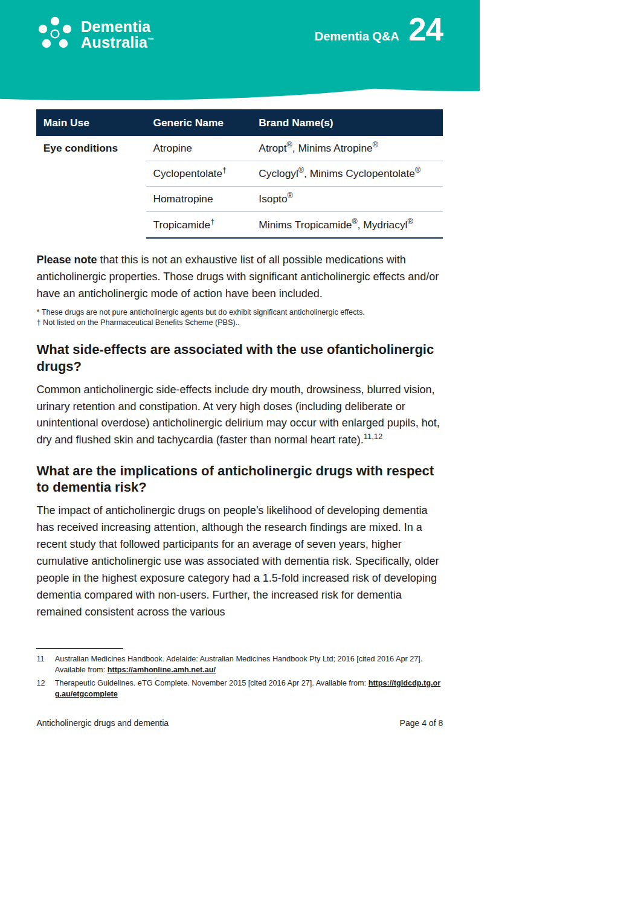Dementia
Australia™
Dementia Q&A
24
| Main Use | Generic Name | Brand Name(s) |
| --- | --- | --- |
| Eye conditions | Atropine | Atropt ® , Minims Atropine ® |
| Cyclopentolate † | Cyclogyl ® , Minims Cyclopentolate ® |
| Homatropine | Isopto ® |
| Tropicamide † | Minims Tropicamide ® , Mydriacyl ® |
Please note that this is not an exhaustive list of all possible medications with anticholinergic properties. Those drugs with significant anticholinergic effects and/or have an anticholinergic mode of action have been included.
* These drugs are not pure anticholinergic agents but do exhibit significant anticholinergic effects.
† Not listed on the Pharmaceutical Benefits Scheme (PBS)..
What side-effects are associated with the use ofanticholinergic drugs?
Common anticholinergic side-effects include dry mouth, drowsiness, blurred vision, urinary retention and constipation. At very high doses (including deliberate or unintentional overdose) anticholinergic delirium may occur with enlarged pupils, hot, dry and flushed skin and tachycardia (faster than normal heart rate).11,12
What are the implications of anticholinergic drugs with respect to dementia risk?
The impact of anticholinergic drugs on people’s likelihood of developing dementia has received increasing attention, although the research findings are mixed. In a recent study that followed participants for an average of seven years, higher cumulative anticholinergic use was associated with dementia risk. Specifically, older people in the highest exposure category had a 1.5-fold increased risk of developing dementia compared with non-users. Further, the increased risk for dementia remained consistent across the various
11 Australian Medicines Handbook. Adelaide: Australian Medicines Handbook Pty Ltd; 2016 [cited 2016 Apr 27]. Available from: https://amhonline.amh.net.au/
12 Therapeutic Guidelines. eTG Complete. November 2015 [cited 2016 Apr 27]. Available from: https://tgldcdp.tg.org.au/etgcomplete
Anticholinergic drugs and dementia
Page 4 of 8